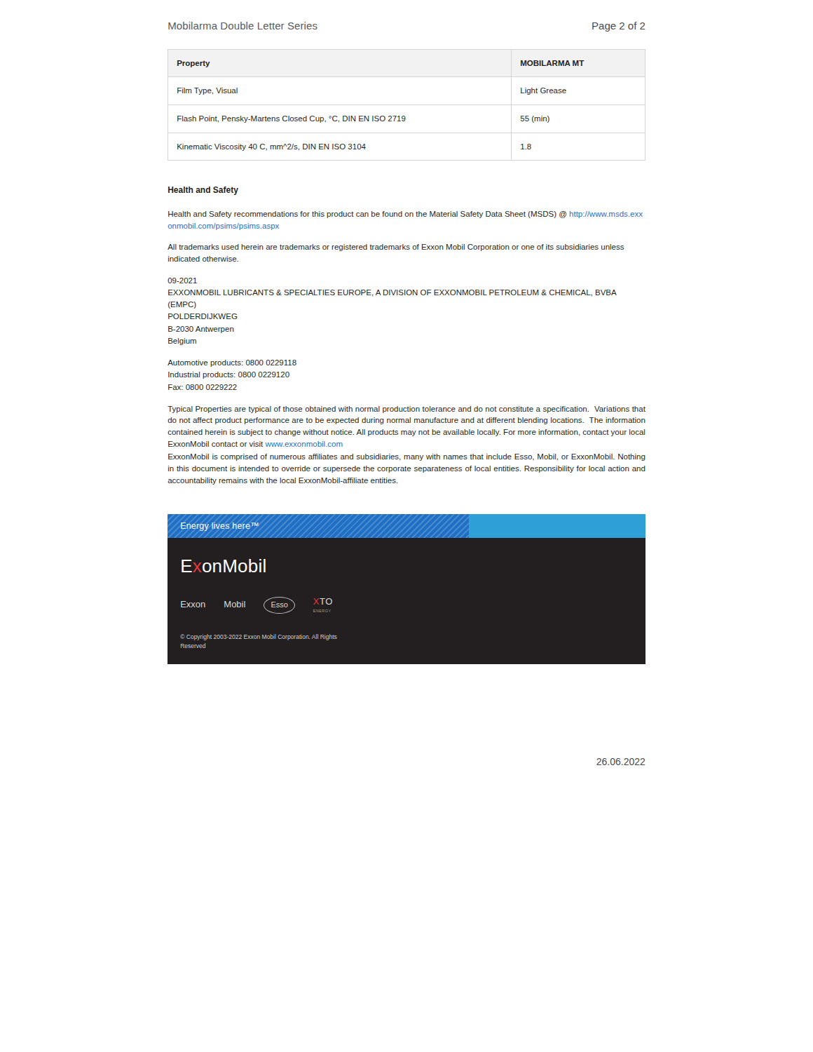Mobilarma Double Letter Series
Page 2 of 2
| Property | MOBILARMA MT |
| --- | --- |
| Film Type, Visual | Light Grease |
| Flash Point, Pensky-Martens Closed Cup, °C, DIN EN ISO 2719 | 55 (min) |
| Kinematic Viscosity 40 C, mm^2/s, DIN EN ISO 3104 | 1.8 |
Health and Safety
Health and Safety recommendations for this product can be found on the Material Safety Data Sheet (MSDS) @ http://www.msds.exxonmobil.com/psims/psims.aspx
All trademarks used herein are trademarks or registered trademarks of Exxon Mobil Corporation or one of its subsidiaries unless indicated otherwise.
09-2021
EXXONMOBIL LUBRICANTS & SPECIALTIES EUROPE, A DIVISION OF EXXONMOBIL PETROLEUM & CHEMICAL, BVBA (EMPC)
POLDERDIJKWEG
B-2030 Antwerpen
Belgium
Automotive products: 0800 0229118
Industrial products: 0800 0229120
Fax: 0800 0229222
Typical Properties are typical of those obtained with normal production tolerance and do not constitute a specification. Variations that do not affect product performance are to be expected during normal manufacture and at different blending locations. The information contained herein is subject to change without notice. All products may not be available locally. For more information, contact your local ExxonMobil contact or visit www.exxonmobil.com
ExxonMobil is comprised of numerous affiliates and subsidiaries, many with names that include Esso, Mobil, or ExxonMobil. Nothing in this document is intended to override or supersede the corporate separateness of local entities. Responsibility for local action and accountability remains with the local ExxonMobil-affiliate entities.
Energy lives here™
ExonMobil
Exxon Mobil Esso XTOENERGY
© Copyright 2003-2022 Exxon Mobil Corporation. All Rights Reserved
26.06.2022